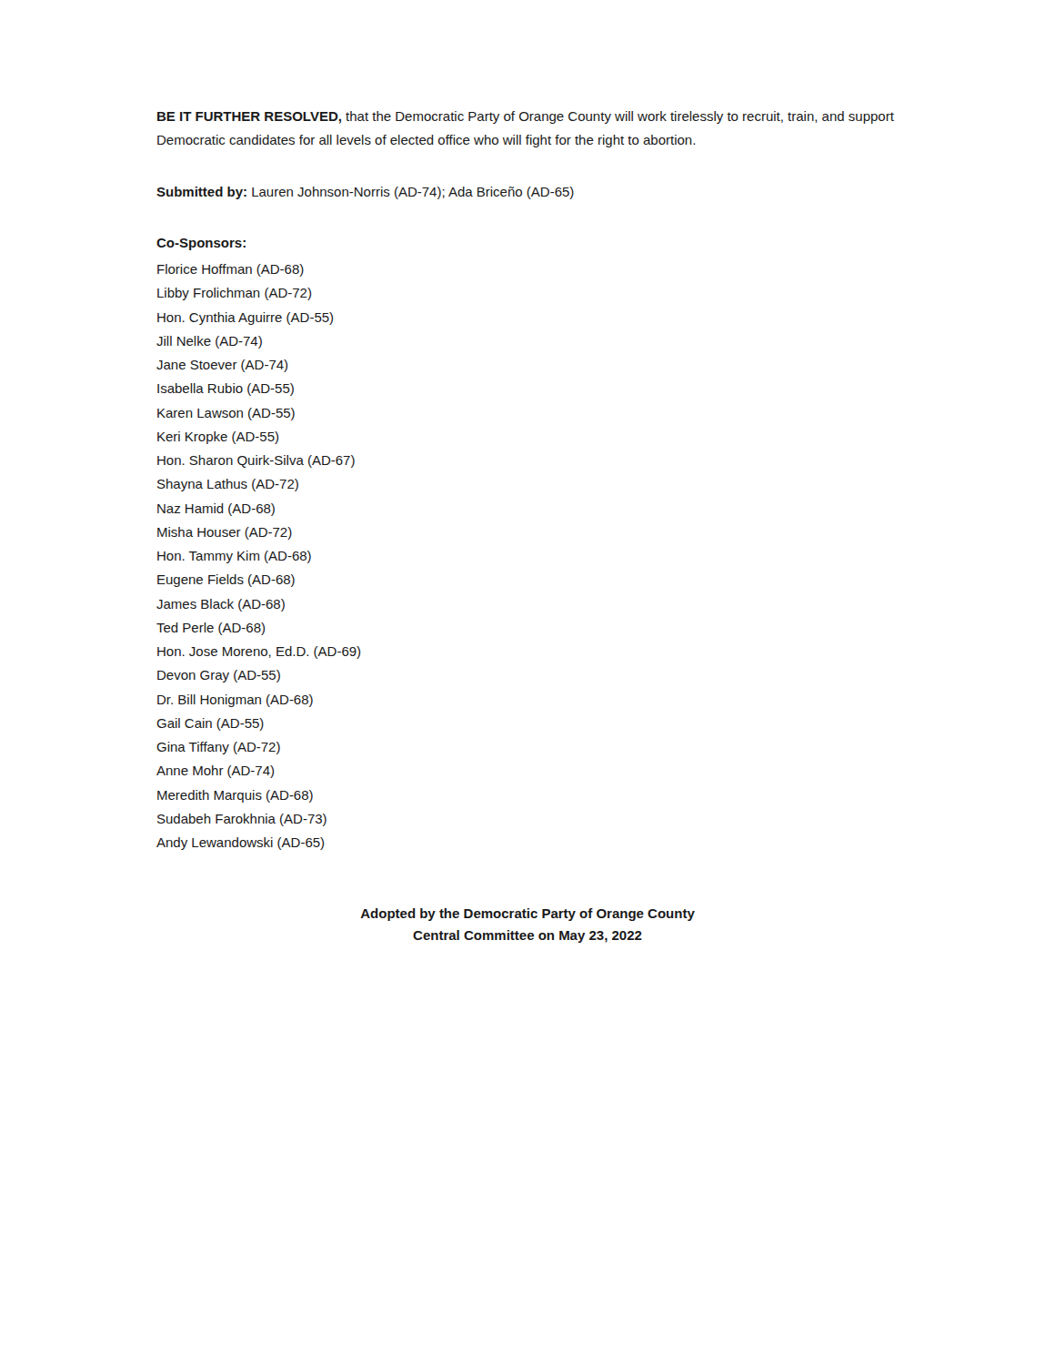BE IT FURTHER RESOLVED, that the Democratic Party of Orange County will work tirelessly to recruit, train, and support Democratic candidates for all levels of elected office who will fight for the right to abortion.
Submitted by: Lauren Johnson-Norris (AD-74); Ada Briceño (AD-65)
Co-Sponsors:
Florice Hoffman (AD-68)
Libby Frolichman (AD-72)
Hon. Cynthia Aguirre (AD-55)
Jill Nelke (AD-74)
Jane Stoever (AD-74)
Isabella Rubio (AD-55)
Karen Lawson (AD-55)
Keri Kropke (AD-55)
Hon. Sharon Quirk-Silva (AD-67)
Shayna Lathus (AD-72)
Naz Hamid (AD-68)
Misha Houser (AD-72)
Hon. Tammy Kim (AD-68)
Eugene Fields (AD-68)
James Black (AD-68)
Ted Perle (AD-68)
Hon. Jose Moreno, Ed.D. (AD-69)
Devon Gray (AD-55)
Dr. Bill Honigman (AD-68)
Gail Cain (AD-55)
Gina Tiffany (AD-72)
Anne Mohr (AD-74)
Meredith Marquis (AD-68)
Sudabeh Farokhnia (AD-73)
Andy Lewandowski (AD-65)
Adopted by the Democratic Party of Orange County
Central Committee on May 23, 2022